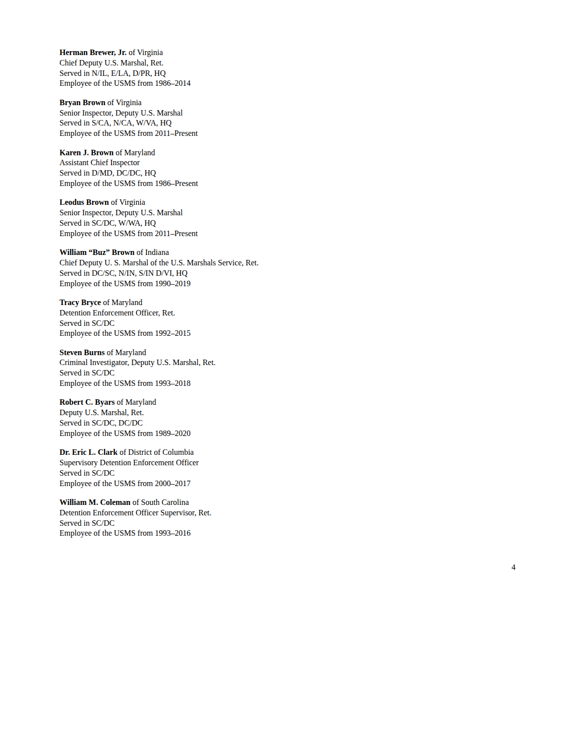Herman Brewer, Jr. of Virginia
Chief Deputy U.S. Marshal, Ret.
Served in N/IL, E/LA, D/PR, HQ
Employee of the USMS from 1986–2014
Bryan Brown of Virginia
Senior Inspector, Deputy U.S. Marshal
Served in S/CA, N/CA, W/VA, HQ
Employee of the USMS from 2011–Present
Karen J. Brown of Maryland
Assistant Chief Inspector
Served in D/MD, DC/DC, HQ
Employee of the USMS from 1986–Present
Leodus Brown of Virginia
Senior Inspector, Deputy U.S. Marshal
Served in SC/DC, W/WA, HQ
Employee of the USMS from 2011–Present
William “Buz” Brown of Indiana
Chief Deputy U. S. Marshal of the U.S. Marshals Service, Ret.
Served in DC/SC, N/IN, S/IN D/VI, HQ
Employee of the USMS from 1990–2019
Tracy Bryce of Maryland
Detention Enforcement Officer, Ret.
Served in SC/DC
Employee of the USMS from 1992–2015
Steven Burns of Maryland
Criminal Investigator, Deputy U.S. Marshal, Ret.
Served in SC/DC
Employee of the USMS from 1993–2018
Robert C. Byars of Maryland
Deputy U.S. Marshal, Ret.
Served in SC/DC, DC/DC
Employee of the USMS from 1989–2020
Dr. Eric L. Clark of District of Columbia
Supervisory Detention Enforcement Officer
Served in SC/DC
Employee of the USMS from 2000–2017
William M. Coleman of South Carolina
Detention Enforcement Officer Supervisor, Ret.
Served in SC/DC
Employee of the USMS from 1993–2016
4